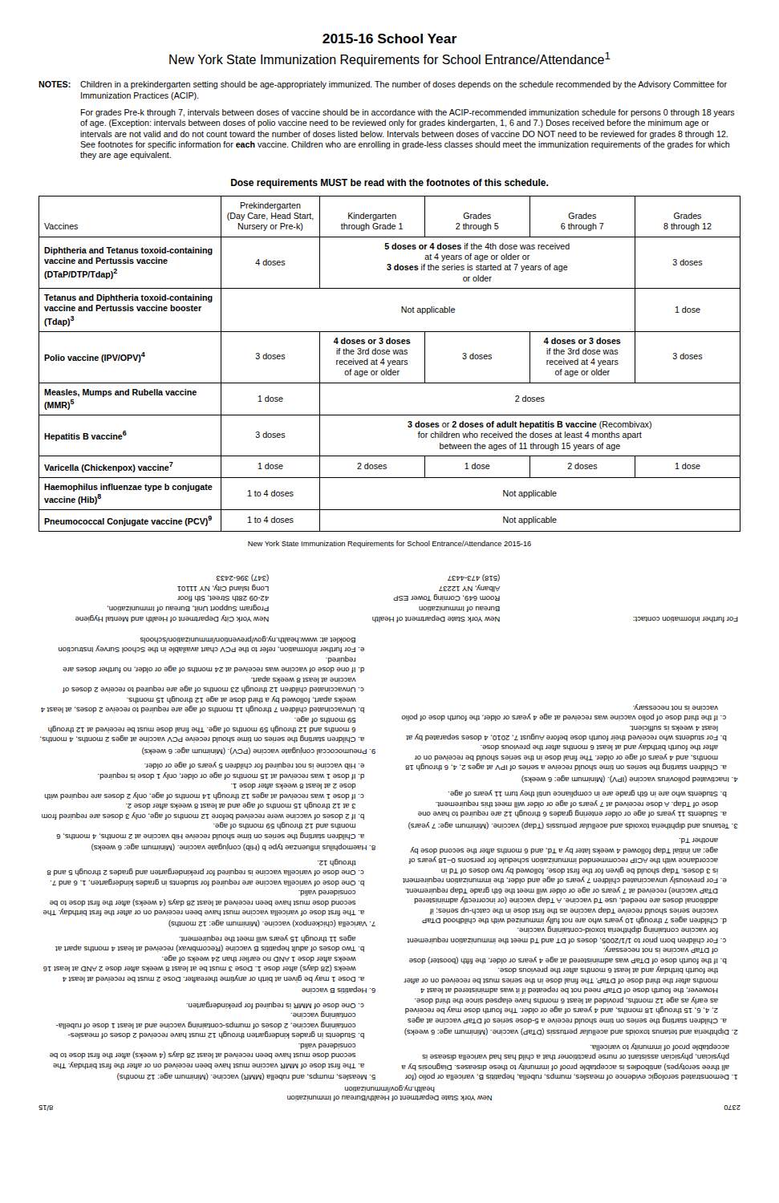2015-16 School Year
New York State Immunization Requirements for School Entrance/Attendance1
NOTES:
Children in a prekindergarten setting should be age-appropriately immunized. The number of doses depends on the schedule recommended by the Advisory Committee for Immunization Practices (ACIP).
For grades Pre-k through 7, intervals between doses of vaccine should be in accordance with the ACIP-recommended immunization schedule for persons 0 through 18 years of age. (Exception: intervals between doses of polio vaccine need to be reviewed only for grades kindergarten, 1, 6 and 7.) Doses received before the minimum age or intervals are not valid and do not count toward the number of doses listed below. Intervals between doses of vaccine DO NOT need to be reviewed for grades 8 through 12. See footnotes for specific information for each vaccine. Children who are enrolling in grade-less classes should meet the immunization requirements of the grades for which they are age equivalent.
Dose requirements MUST be read with the footnotes of this schedule.
| Vaccines | Prekindergarten (Day Care, Head Start, Nursery or Pre-k) | Kindergarten through Grade 1 | Grades 2 through 5 | Grades 6 through 7 | Grades 8 through 12 |
| --- | --- | --- | --- | --- | --- |
| Diphtheria and Tetanus toxoid-containing vaccine and Pertussis vaccine (DTaP/DTP/Tdap) 2 | 4 doses | 5 doses or 4 doses if the 4th dose was received at 4 years of age or older or 3 doses if the series is started at 7 years of age or older | 3 doses |
| Tetanus and Diphtheria toxoid-containing vaccine and Pertussis vaccine booster (Tdap) 3 | Not applicable | 1 dose |
| Polio vaccine (IPV/OPV) 4 | 3 doses | 4 doses or 3 doses if the 3rd dose was received at 4 years of age or older | 3 doses | 4 doses or 3 doses if the 3rd dose was received at 4 years of age or older | 3 doses |
| Measles, Mumps and Rubella vaccine (MMR) 5 | 1 dose | 2 doses |
| Hepatitis B vaccine 6 | 3 doses | 3 doses or 2 doses of adult hepatitis B vaccine (Recombivax) for children who received the doses at least 4 months apart between the ages of 11 through 15 years of age |
| Varicella (Chickenpox) vaccine 7 | 1 dose | 2 doses | 1 dose | 2 doses | 1 dose |
| Haemophilus influenzae type b conjugate vaccine (Hib) 8 | 1 to 4 doses | Not applicable |
| Pneumococcal Conjugate vaccine (PCV) 9 | 1 to 4 doses | Not applicable |
New York State Immunization Requirements for School Entrance/Attendance 2015-16
2370
8/15
New York State Department of Health/Bureau of Immunization
health.ny.gov/immunization
Demonstrated serologic evidence of measles, mumps, rubella, hepatitis B, varicella or polio (for all three serotypes) antibodies is acceptable proof of immunity to these diseases. Diagnosis by a physician, physician assistant or nurse practitioner that a child has had varicella disease is acceptable proof of immunity to varicella.
Diphtheria and tetanus toxoids and acellular pertussis (DTaP) vaccine. (Minimum age: 6 weeks)
Children starting the series on time should receive a 5-dose series of DTaP vaccine at ages 2, 4, 6, 15 through 18 months, and 4 years of age or older. The fourth dose may be received as early as age 12 months, provided at least 6 months have elapsed since the third dose. However, the fourth dose of DTaP need not be repeated if it was administered at least 4 months after the third dose of DTaP. The final dose in the series must be received on or after the fourth birthday and at least 6 months after the previous dose.
If the fourth dose of DTaP was administered at age 4 years or older, the fifth (booster) dose of DTaP vaccine is not necessary.
For children born prior to 1/1/2005, doses of DT and Td meet the immunization requirement for vaccine containing diphtheria toxoid-containing vaccine.
Children ages 7 through 10 years who are not fully immunized with the childhood DTaP vaccine series should receive Tdap vaccine as the first dose in the catch-up series; if additional doses are needed, use Td vaccine. A Tdap vaccine (or incorrectly administered DTaP vaccine) received at 7 years or age or older will meet the 6th grade Tdap requirement.
For previously unvaccinated children 7 years of age and older, the immunization requirement is 3 doses. Tdap should be given for the first dose, followed by two doses of Td in accordance with the ACIP recommended immunization schedule for persons 0–18 years of age: an initial Tdap followed 4 weeks later by a Td, and 6 months after the second dose by another Td.
Tetanus and diphtheria toxoids and acellular pertussis (Tdap) vaccine. (Minimum age: 7 years)
Students 11 years of age or older entering grades 6 through 12 are required to have one dose of Tdap. A dose received at 7 years of age or older will meet this requirement.
Students who are in 6th grade are in compliance until they turn 11 years of age.
Inactivated poliovirus vaccine (IPV). (Minimum age: 6 weeks)
Children starting the series on time should receive a series of IPV at ages 2, 4, 6 through 18 months, and 4 years of age or older. The final dose in the series should be received on or after the fourth birthday and at least 6 months after the previous dose.
For students who received their fourth dose before August 7, 2010, 4 doses separated by at least 4 weeks is sufficient.
If the third dose of polio vaccine was received at age 4 years or older, the fourth dose of polio vaccine is not necessary.
Measles, mumps, and rubella (MMR) vaccine. (Minimum age: 12 months)
The first dose of MMR vaccine must have been received on or after the first birthday. The second dose must have been received at least 28 days (4 weeks) after the first dose to be considered valid.
Students in grades kindergarten through 12 must have received 2 doses of measles-containing vaccine, 2 doses of mumps-containing vaccine and at least 1 dose of rubella-containing vaccine.
One dose of MMR is required for prekindergarten.
Hepatitis B vaccine
Dose 1 may be given at birth or anytime thereafter. Dose 2 must be received at least 4 weeks (28 days) after dose 1. Dose 3 must be at least 8 weeks after dose 2 AND at least 16 weeks after dose 1 AND no earlier than 24 weeks of age.
Two doses of adult hepatitis B vaccine (Recombivax) received at least 4 months apart at ages 11 through 15 years will meet the requirement.
Varicella (chickenpox) vaccine. (Minimum age: 12 months)
The first dose of varicella vaccine must have been received on or after the first birthday. The second dose must have been received at least 28 days (4 weeks) after the first dose to be considered valid.
One dose of varicella vaccine are required for students in grades kindergarten, 1, 6 and 7.
One dose of varicella vaccine is required for prekindergarten and grades 2 through 5 and 8 through 12.
Haemophilus influenzae type b (Hib) conjugate vaccine. (Minimum age: 6 weeks)
Children starting the series on time should receive Hib vaccine at 2 months, 4 months, 6 months and 12 through 59 months of age.
If 2 doses of vaccine were received before 12 months of age, only 3 doses are required from 3 at 12 through 15 months of age and at least 8 weeks after dose 2.
If dose 1 was received at ages 12 through 14 months of age, only 2 doses are required with dose 2 at least 8 weeks after dose 1.
If dose 1 was received at 15 months of age or older, only 1 dose is required.
Hib vaccine is not required for children 5 years of age or older.
Pneumococcal conjugate vaccine (PCV). (Minimum age: 6 weeks)
Children starting the series on time should receive PCV vaccine at ages 2 months, 4 months, 6 months and 12 through 59 months of age. The final dose must be received at 12 through 59 months of age.
Unvaccinated children 7 through 11 months of age are required to receive 2 doses, at least 4 weeks apart, followed by a third dose at age 12 through 15 months.
Unvaccinated children 12 through 23 months of age are required to receive 2 doses of vaccine at least 8 weeks apart.
If one dose of vaccine was received at 24 months of age or older, no further doses are required.
For further information, refer to the PCV chart available in the School Survey Instruction Booklet at: www.health.ny.gov/prevention/immunization/schools
| For further information contact: | New York State Department of Health Bureau of Immunization Room 649, Corning Tower ESP Albany, NY 12237 (518) 473-4437 | New York City Department of Health and Mental Hygiene Program Support Unit, Bureau of Immunization, 42-09 28th Street, 5th floor Long Island City, NY 11101 (347) 396-2433 |